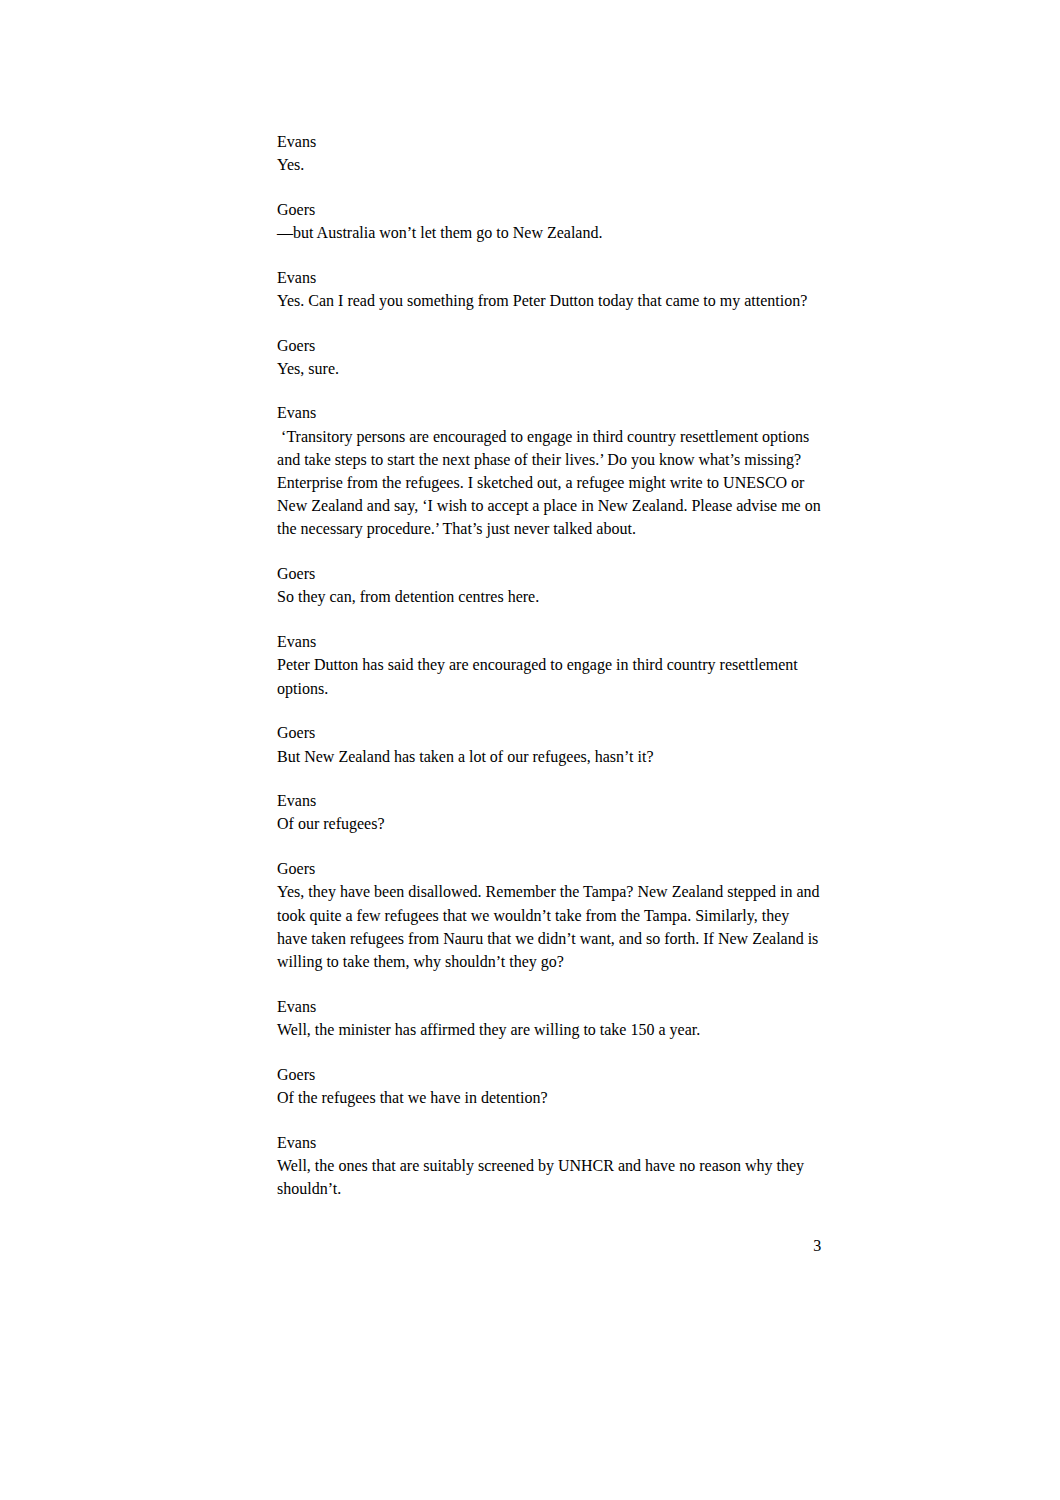Evans
Yes.
Goers
—but Australia won’t let them go to New Zealand.
Evans
Yes. Can I read you something from Peter Dutton today that came to my attention?
Goers
Yes, sure.
Evans
‘Transitory persons are encouraged to engage in third country resettlement options and take steps to start the next phase of their lives.’ Do you know what’s missing? Enterprise from the refugees. I sketched out, a refugee might write to UNESCO or New Zealand and say, ‘I wish to accept a place in New Zealand. Please advise me on the necessary procedure.’ That’s just never talked about.
Goers
So they can, from detention centres here.
Evans
Peter Dutton has said they are encouraged to engage in third country resettlement options.
Goers
But New Zealand has taken a lot of our refugees, hasn’t it?
Evans
Of our refugees?
Goers
Yes, they have been disallowed. Remember the Tampa? New Zealand stepped in and took quite a few refugees that we wouldn’t take from the Tampa. Similarly, they have taken refugees from Nauru that we didn’t want, and so forth. If New Zealand is willing to take them, why shouldn’t they go?
Evans
Well, the minister has affirmed they are willing to take 150 a year.
Goers
Of the refugees that we have in detention?
Evans
Well, the ones that are suitably screened by UNHCR and have no reason why they shouldn’t.
3